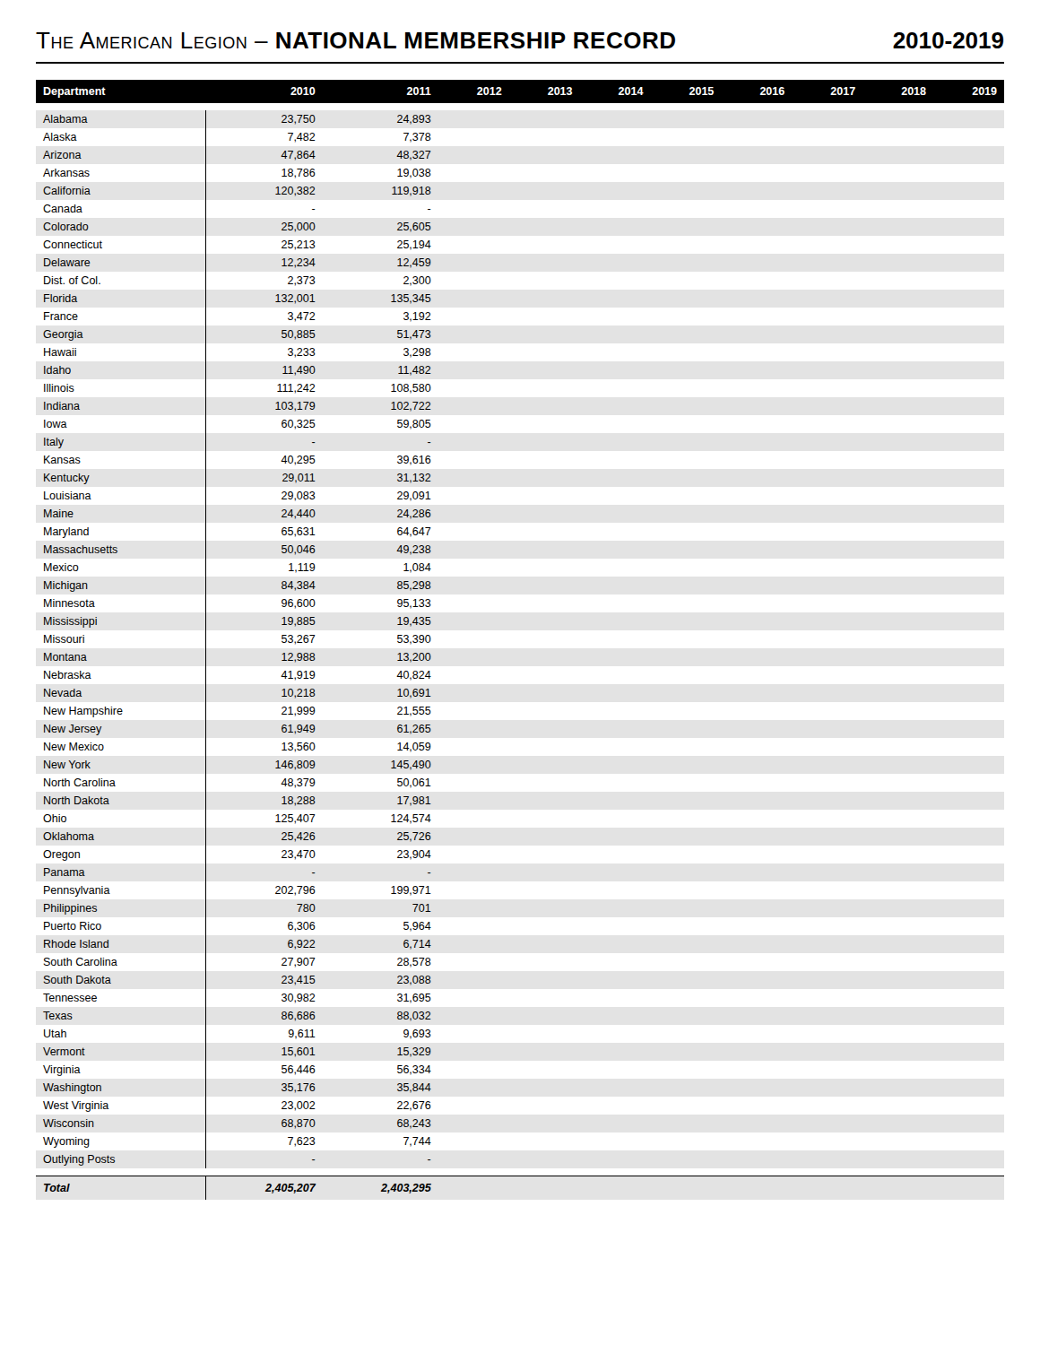The American Legion – NATIONAL MEMBERSHIP RECORD
2010-2019
| Department | 2010 | 2011 | 2012 | 2013 | 2014 | 2015 | 2016 | 2017 | 2018 | 2019 |
| --- | --- | --- | --- | --- | --- | --- | --- | --- | --- | --- |
| Alabama | 23,750 | 24,893 | | | | | | | | |
| Alaska | 7,482 | 7,378 | | | | | | | | |
| Arizona | 47,864 | 48,327 | | | | | | | | |
| Arkansas | 18,786 | 19,038 | | | | | | | | |
| California | 120,382 | 119,918 | | | | | | | | |
| Canada | - | - | | | | | | | | |
| Colorado | 25,000 | 25,605 | | | | | | | | |
| Connecticut | 25,213 | 25,194 | | | | | | | | |
| Delaware | 12,234 | 12,459 | | | | | | | | |
| Dist. of Col. | 2,373 | 2,300 | | | | | | | | |
| Florida | 132,001 | 135,345 | | | | | | | | |
| France | 3,472 | 3,192 | | | | | | | | |
| Georgia | 50,885 | 51,473 | | | | | | | | |
| Hawaii | 3,233 | 3,298 | | | | | | | | |
| Idaho | 11,490 | 11,482 | | | | | | | | |
| Illinois | 111,242 | 108,580 | | | | | | | | |
| Indiana | 103,179 | 102,722 | | | | | | | | |
| Iowa | 60,325 | 59,805 | | | | | | | | |
| Italy | - | - | | | | | | | | |
| Kansas | 40,295 | 39,616 | | | | | | | | |
| Kentucky | 29,011 | 31,132 | | | | | | | | |
| Louisiana | 29,083 | 29,091 | | | | | | | | |
| Maine | 24,440 | 24,286 | | | | | | | | |
| Maryland | 65,631 | 64,647 | | | | | | | | |
| Massachusetts | 50,046 | 49,238 | | | | | | | | |
| Mexico | 1,119 | 1,084 | | | | | | | | |
| Michigan | 84,384 | 85,298 | | | | | | | | |
| Minnesota | 96,600 | 95,133 | | | | | | | | |
| Mississippi | 19,885 | 19,435 | | | | | | | | |
| Missouri | 53,267 | 53,390 | | | | | | | | |
| Montana | 12,988 | 13,200 | | | | | | | | |
| Nebraska | 41,919 | 40,824 | | | | | | | | |
| Nevada | 10,218 | 10,691 | | | | | | | | |
| New Hampshire | 21,999 | 21,555 | | | | | | | | |
| New Jersey | 61,949 | 61,265 | | | | | | | | |
| New Mexico | 13,560 | 14,059 | | | | | | | | |
| New York | 146,809 | 145,490 | | | | | | | | |
| North Carolina | 48,379 | 50,061 | | | | | | | | |
| North Dakota | 18,288 | 17,981 | | | | | | | | |
| Ohio | 125,407 | 124,574 | | | | | | | | |
| Oklahoma | 25,426 | 25,726 | | | | | | | | |
| Oregon | 23,470 | 23,904 | | | | | | | | |
| Panama | - | - | | | | | | | | |
| Pennsylvania | 202,796 | 199,971 | | | | | | | | |
| Philippines | 780 | 701 | | | | | | | | |
| Puerto Rico | 6,306 | 5,964 | | | | | | | | |
| Rhode Island | 6,922 | 6,714 | | | | | | | | |
| South Carolina | 27,907 | 28,578 | | | | | | | | |
| South Dakota | 23,415 | 23,088 | | | | | | | | |
| Tennessee | 30,982 | 31,695 | | | | | | | | |
| Texas | 86,686 | 88,032 | | | | | | | | |
| Utah | 9,611 | 9,693 | | | | | | | | |
| Vermont | 15,601 | 15,329 | | | | | | | | |
| Virginia | 56,446 | 56,334 | | | | | | | | |
| Washington | 35,176 | 35,844 | | | | | | | | |
| West Virginia | 23,002 | 22,676 | | | | | | | | |
| Wisconsin | 68,870 | 68,243 | | | | | | | | |
| Wyoming | 7,623 | 7,744 | | | | | | | | |
| Outlying Posts | - | - | | | | | | | | |
| Total | 2,405,207 | 2,403,295 | | | | | | | | |